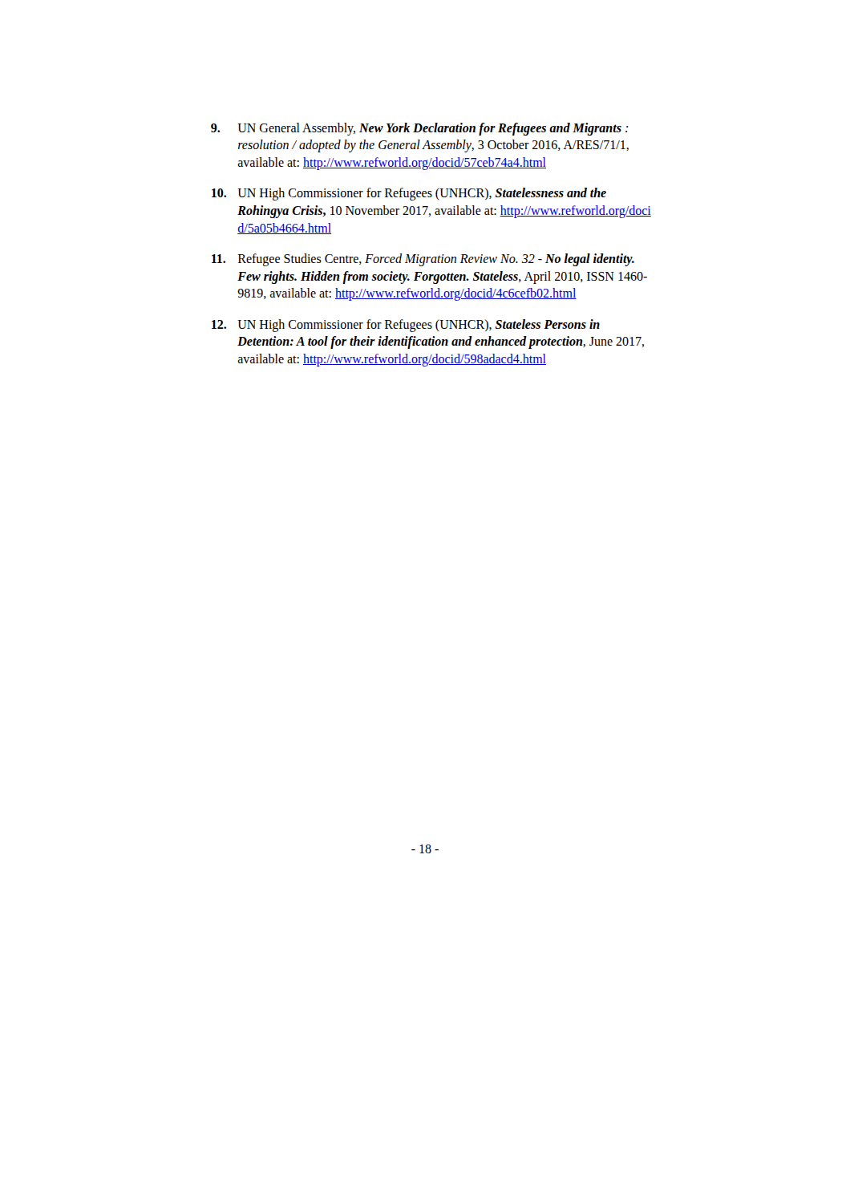9. UN General Assembly, New York Declaration for Refugees and Migrants : resolution / adopted by the General Assembly, 3 October 2016, A/RES/71/1, available at: http://www.refworld.org/docid/57ceb74a4.html
10. UN High Commissioner for Refugees (UNHCR), Statelessness and the Rohingya Crisis, 10 November 2017, available at: http://www.refworld.org/docid/5a05b4664.html
11. Refugee Studies Centre, Forced Migration Review No. 32 - No legal identity. Few rights. Hidden from society. Forgotten. Stateless, April 2010, ISSN 1460-9819, available at: http://www.refworld.org/docid/4c6cefb02.html
12. UN High Commissioner for Refugees (UNHCR), Stateless Persons in Detention: A tool for their identification and enhanced protection, June 2017, available at: http://www.refworld.org/docid/598adacd4.html
- 18 -